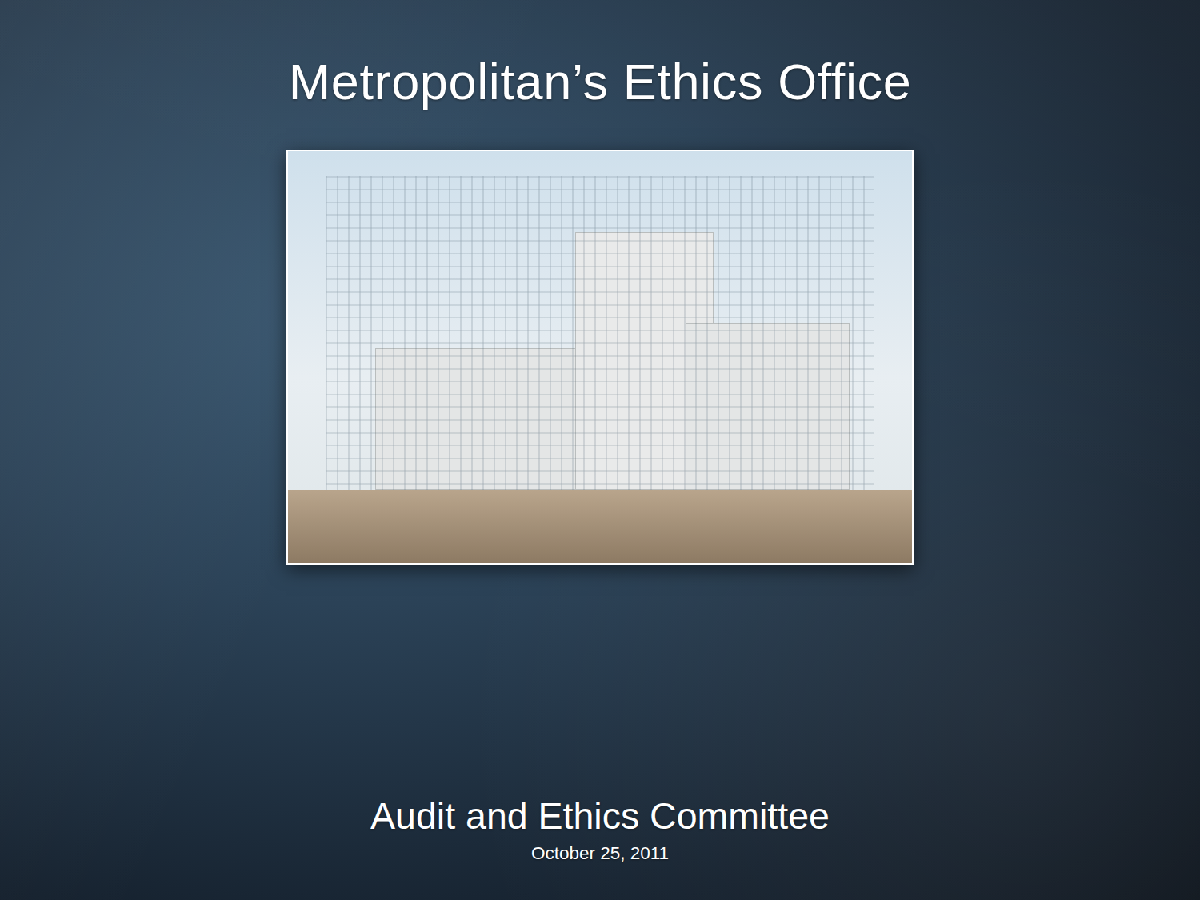Metropolitan’s Ethics Office
Audit and Ethics Committee
October 25, 2011